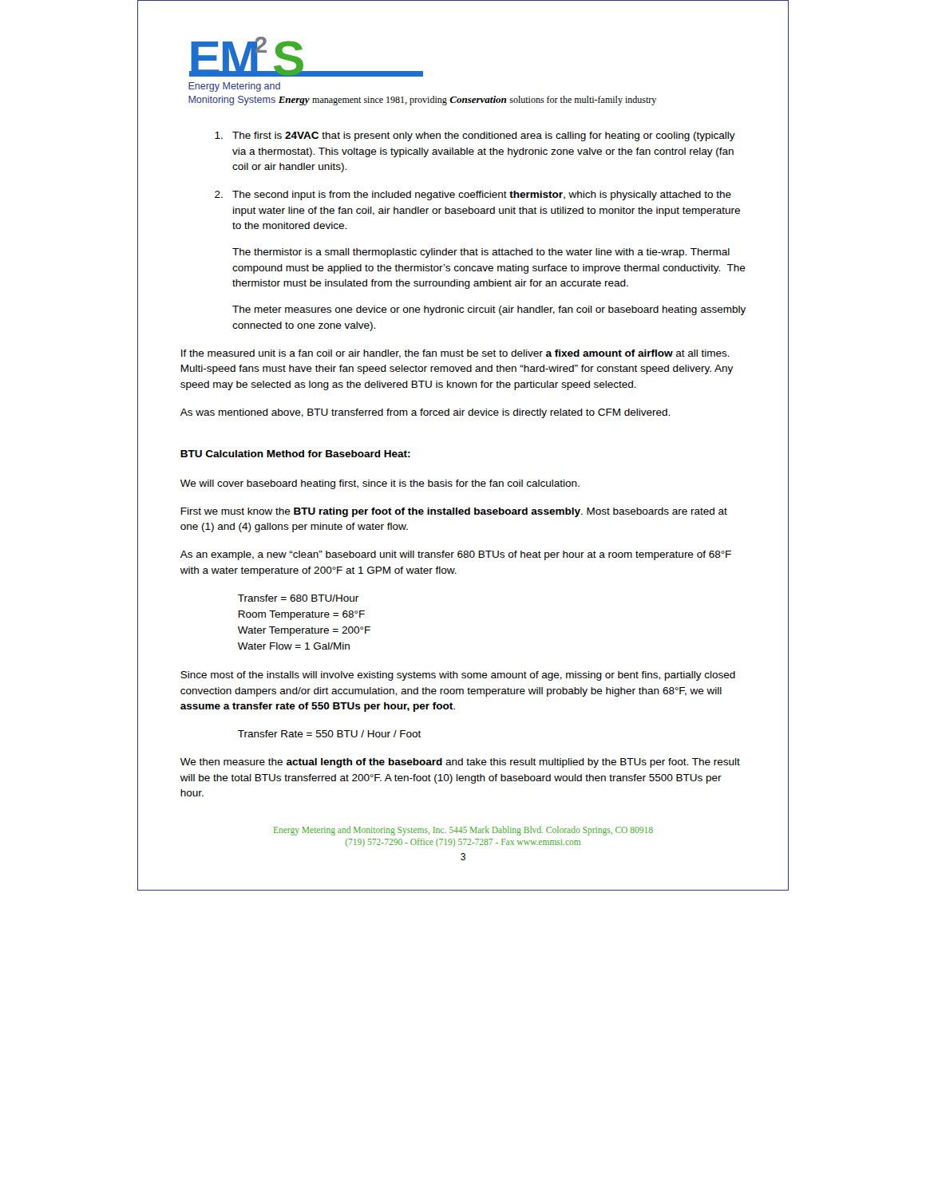EM 2 S
Energy Metering and
Monitoring Systems Energy management since 1981, providing Conservation solutions for the multi-family industry
The first is 24VAC that is present only when the conditioned area is calling for heating or cooling (typically via a thermostat). This voltage is typically available at the hydronic zone valve or the fan control relay (fan coil or air handler units).
The second input is from the included negative coefficient thermistor, which is physically attached to the input water line of the fan coil, air handler or baseboard unit that is utilized to monitor the input temperature to the monitored device.
The thermistor is a small thermoplastic cylinder that is attached to the water line with a tie-wrap. Thermal compound must be applied to the thermistor’s concave mating surface to improve thermal conductivity. The thermistor must be insulated from the surrounding ambient air for an accurate read.
The meter measures one device or one hydronic circuit (air handler, fan coil or baseboard heating assembly connected to one zone valve).
If the measured unit is a fan coil or air handler, the fan must be set to deliver a fixed amount of airflow at all times. Multi-speed fans must have their fan speed selector removed and then “hard-wired” for constant speed delivery. Any speed may be selected as long as the delivered BTU is known for the particular speed selected.
As was mentioned above, BTU transferred from a forced air device is directly related to CFM delivered.
BTU Calculation Method for Baseboard Heat:
We will cover baseboard heating first, since it is the basis for the fan coil calculation.
First we must know the BTU rating per foot of the installed baseboard assembly. Most baseboards are rated at one (1) and (4) gallons per minute of water flow.
As an example, a new “clean” baseboard unit will transfer 680 BTUs of heat per hour at a room temperature of 68°F with a water temperature of 200°F at 1 GPM of water flow.
Transfer = 680 BTU/Hour
Room Temperature = 68°F
Water Temperature = 200°F
Water Flow = 1 Gal/Min
Since most of the installs will involve existing systems with some amount of age, missing or bent fins, partially closed convection dampers and/or dirt accumulation, and the room temperature will probably be higher than 68°F, we will assume a transfer rate of 550 BTUs per hour, per foot.
Transfer Rate = 550 BTU / Hour / Foot
We then measure the actual length of the baseboard and take this result multiplied by the BTUs per foot. The result will be the total BTUs transferred at 200°F. A ten-foot (10) length of baseboard would then transfer 5500 BTUs per hour.
Energy Metering and Monitoring Systems, Inc. 5445 Mark Dabling Blvd. Colorado Springs, CO 80918
(719) 572-7290 - Office (719) 572-7287 - Fax www.emmsi.com
3